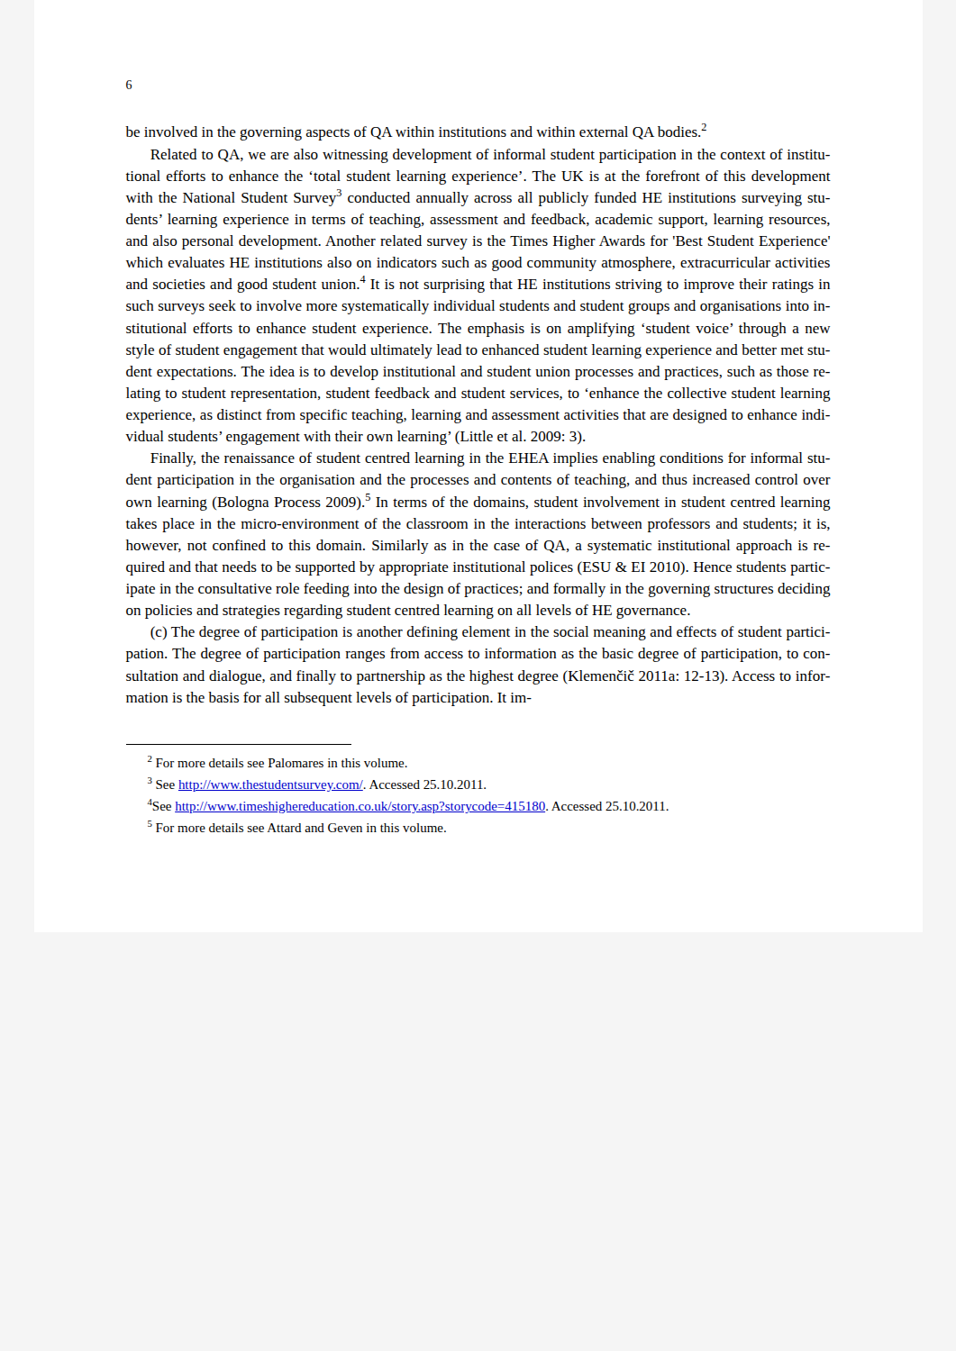6
be involved in the governing aspects of QA within institutions and within external QA bodies.2
Related to QA, we are also witnessing development of informal student participation in the context of institutional efforts to enhance the ‘total student learning experience’. The UK is at the forefront of this development with the National Student Survey3 conducted annually across all publicly funded HE institutions surveying students’ learning experience in terms of teaching, assessment and feedback, academic support, learning resources, and also personal development. Another related survey is the Times Higher Awards for 'Best Student Experience' which evaluates HE institutions also on indicators such as good community atmosphere, extracurricular activities and societies and good student union.4 It is not surprising that HE institutions striving to improve their ratings in such surveys seek to involve more systematically individual students and student groups and organisations into institutional efforts to enhance student experience. The emphasis is on amplifying ‘student voice’ through a new style of student engagement that would ultimately lead to enhanced student learning experience and better met student expectations. The idea is to develop institutional and student union processes and practices, such as those relating to student representation, student feedback and student services, to ‘enhance the collective student learning experience, as distinct from specific teaching, learning and assessment activities that are designed to enhance individual students’ engagement with their own learning’ (Little et al. 2009: 3).
Finally, the renaissance of student centred learning in the EHEA implies enabling conditions for informal student participation in the organisation and the processes and contents of teaching, and thus increased control over own learning (Bologna Process 2009).5 In terms of the domains, student involvement in student centred learning takes place in the micro-environment of the classroom in the interactions between professors and students; it is, however, not confined to this domain. Similarly as in the case of QA, a systematic institutional approach is required and that needs to be supported by appropriate institutional polices (ESU & EI 2010). Hence students participate in the consultative role feeding into the design of practices; and formally in the governing structures deciding on policies and strategies regarding student centred learning on all levels of HE governance.
(c) The degree of participation is another defining element in the social meaning and effects of student participation. The degree of participation ranges from access to information as the basic degree of participation, to consultation and dialogue, and finally to partnership as the highest degree (Klemenčič 2011a: 12-13). Access to information is the basis for all subsequent levels of participation. It im-
2 For more details see Palomares in this volume.
3 See http://www.thestudentsurvey.com/. Accessed 25.10.2011.
4See http://www.timeshighereducation.co.uk/story.asp?storycode=415180. Accessed 25.10.2011.
5 For more details see Attard and Geven in this volume.